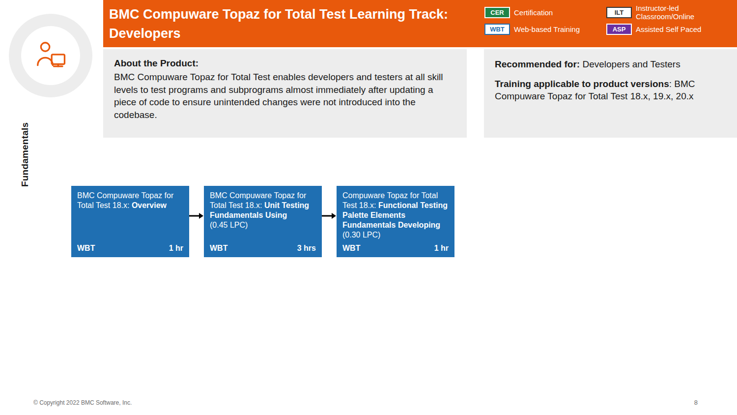BMC Compuware Topaz for Total Test Learning Track: Developers
CER Certification
ILT Instructor-led Classroom/Online
WBT Web-based Training
ASP Assisted Self Paced
About the Product:
BMC Compuware Topaz for Total Test enables developers and testers at all skill levels to test programs and subprograms almost immediately after updating a piece of code to ensure unintended changes were not introduced into the codebase.
Recommended for: Developers and Testers
Training applicable to product versions: BMC Compuware Topaz for Total Test 18.x, 19.x, 20.x
Fundamentals
BMC Compuware Topaz for Total Test 18.x: Overview
WBT 1 hr
BMC Compuware Topaz for Total Test 18.x: Unit Testing Fundamentals Using
(0.45 LPC)
WBT 3 hrs
Compuware Topaz for Total Test 18.x: Functional Testing Palette Elements Fundamentals Developing
(0.30 LPC)
WBT 1 hr
© Copyright 2022 BMC Software, Inc.
8